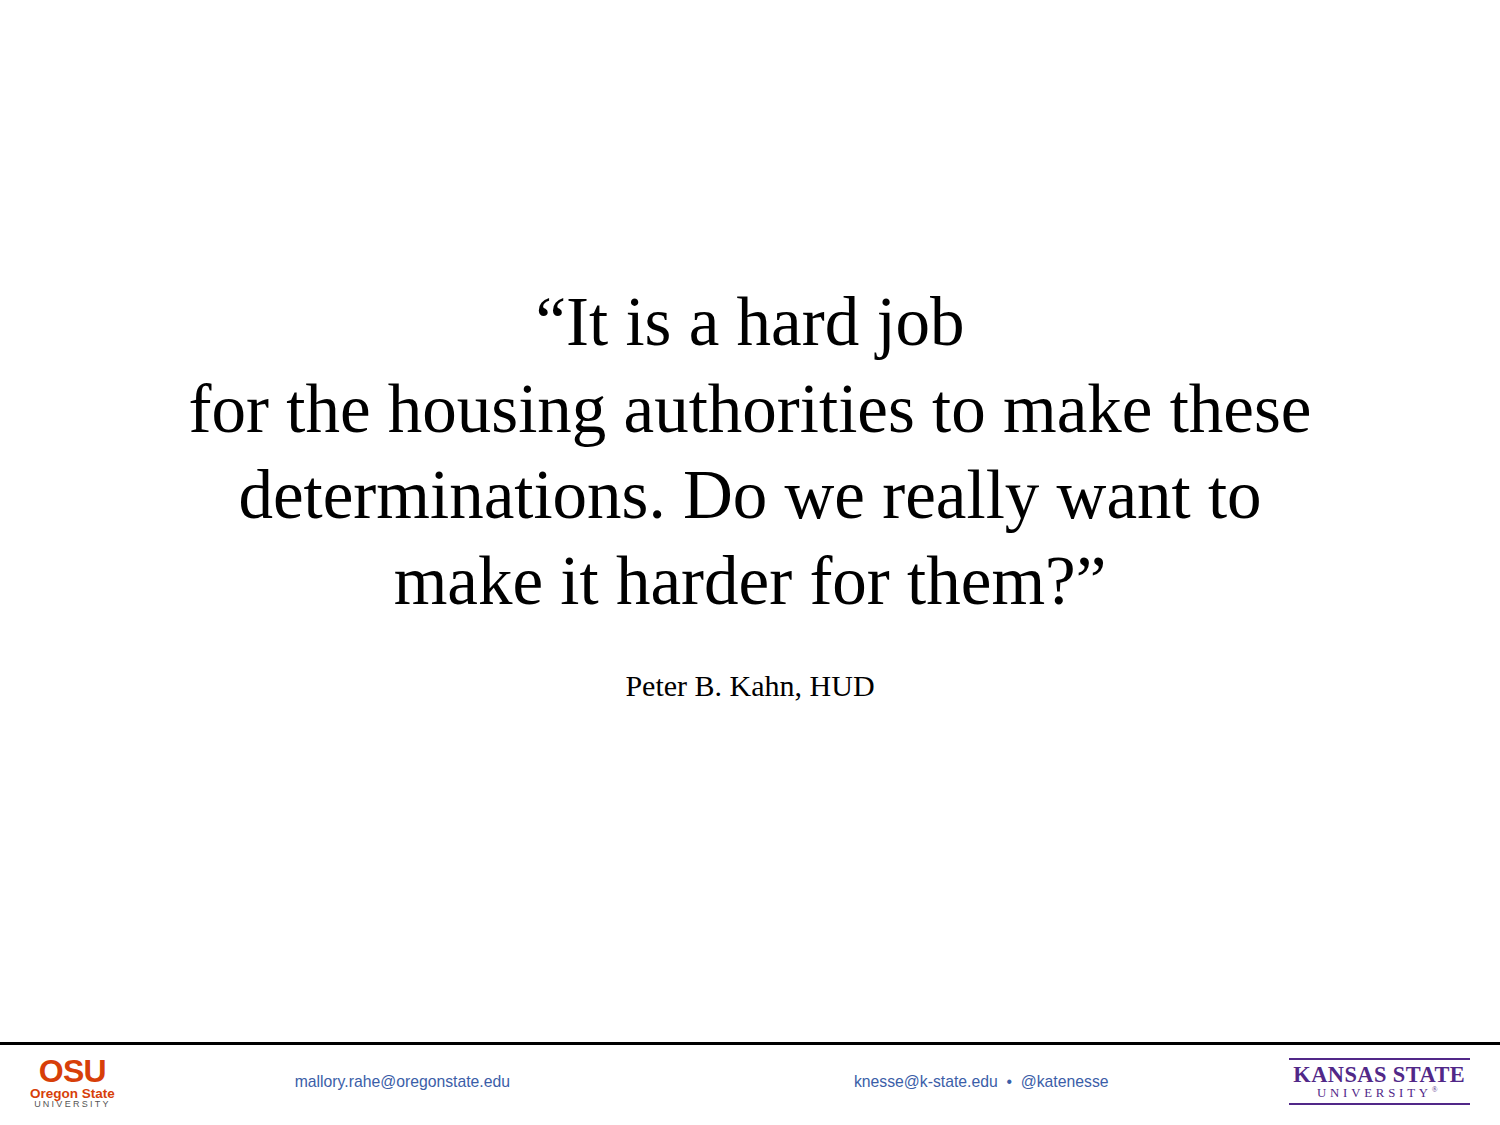“It is a hard job
for the housing authorities to make these determinations. Do we really want to make it harder for them?”
Peter B. Kahn, HUD
OSU Oregon State UNIVERSITY
mallory.rahe@oregonstate.edu knesse@k-state.edu • @katenesse
KANSAS STATE UNIVERSITY®